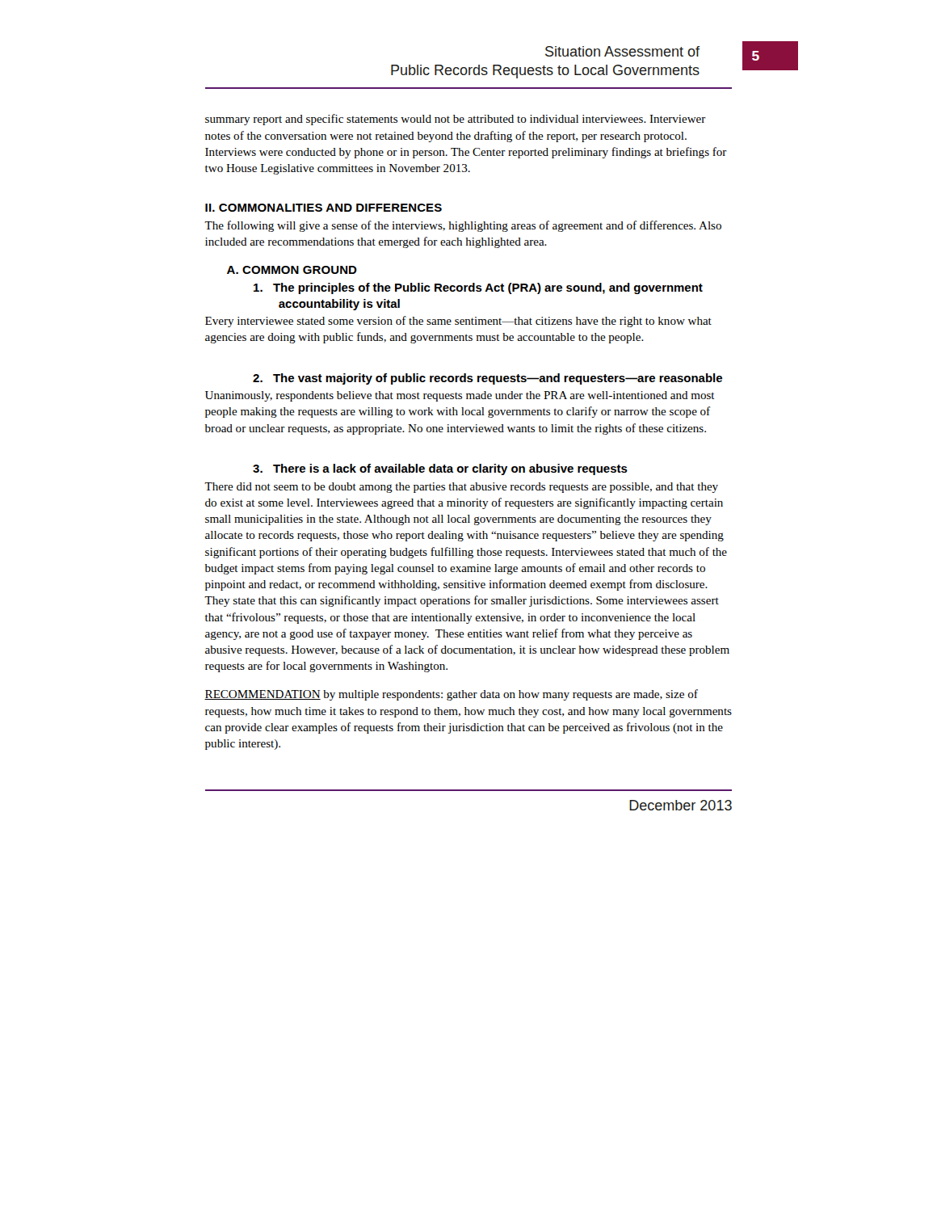5
Situation Assessment of
Public Records Requests to Local Governments
summary report and specific statements would not be attributed to individual interviewees. Interviewer notes of the conversation were not retained beyond the drafting of the report, per research protocol. Interviews were conducted by phone or in person. The Center reported preliminary findings at briefings for two House Legislative committees in November 2013.
II. COMMONALITIES AND DIFFERENCES
The following will give a sense of the interviews, highlighting areas of agreement and of differences. Also included are recommendations that emerged for each highlighted area.
A. COMMON GROUND
1. The principles of the Public Records Act (PRA) are sound, and government accountability is vital
Every interviewee stated some version of the same sentiment—that citizens have the right to know what agencies are doing with public funds, and governments must be accountable to the people.
2. The vast majority of public records requests—and requesters—are reasonable
Unanimously, respondents believe that most requests made under the PRA are well-intentioned and most people making the requests are willing to work with local governments to clarify or narrow the scope of broad or unclear requests, as appropriate. No one interviewed wants to limit the rights of these citizens.
3. There is a lack of available data or clarity on abusive requests
There did not seem to be doubt among the parties that abusive records requests are possible, and that they do exist at some level. Interviewees agreed that a minority of requesters are significantly impacting certain small municipalities in the state. Although not all local governments are documenting the resources they allocate to records requests, those who report dealing with “nuisance requesters” believe they are spending significant portions of their operating budgets fulfilling those requests. Interviewees stated that much of the budget impact stems from paying legal counsel to examine large amounts of email and other records to pinpoint and redact, or recommend withholding, sensitive information deemed exempt from disclosure. They state that this can significantly impact operations for smaller jurisdictions. Some interviewees assert that “frivolous” requests, or those that are intentionally extensive, in order to inconvenience the local agency, are not a good use of taxpayer money. These entities want relief from what they perceive as abusive requests. However, because of a lack of documentation, it is unclear how widespread these problem requests are for local governments in Washington.
RECOMMENDATION by multiple respondents: gather data on how many requests are made, size of requests, how much time it takes to respond to them, how much they cost, and how many local governments can provide clear examples of requests from their jurisdiction that can be perceived as frivolous (not in the public interest).
December 2013